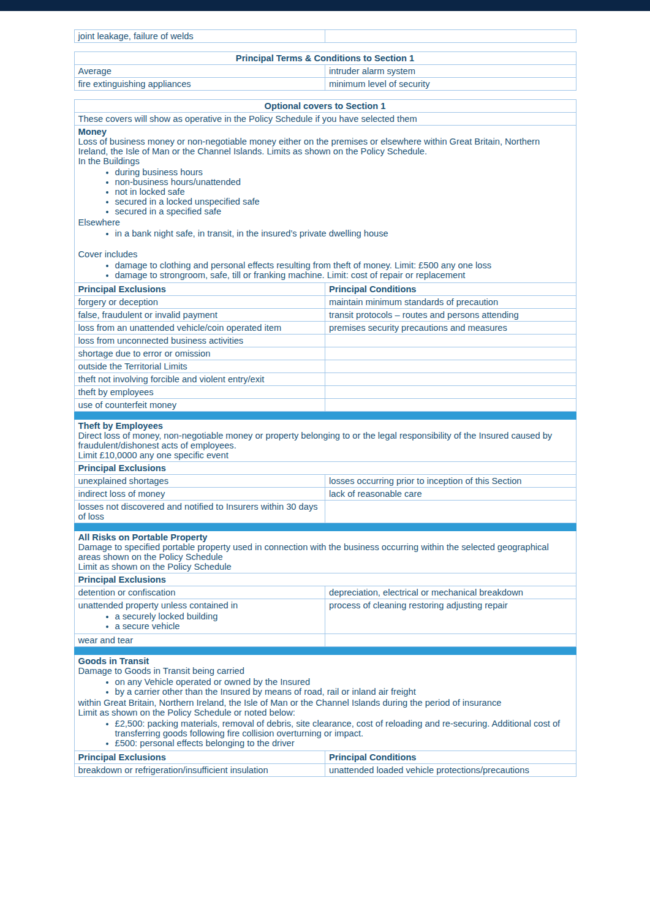| joint leakage, failure of welds | |
| Principal Terms & Conditions to Section 1 |
| Average | intruder alarm system |
| fire extinguishing appliances | minimum level of security |
| Optional covers to Section 1 |
| These covers will show as operative in the Policy Schedule if you have selected them |
| Money Loss of business money or non-negotiable money either on the premises or elsewhere within Great Britain, Northern Ireland, the Isle of Man or the Channel Islands. Limits as shown on the Policy Schedule. In the Buildings during business hours non-business hours/unattended not in locked safe secured in a locked unspecified safe secured in a specified safe Elsewhere in a bank night safe, in transit, in the insured’s private dwelling house Cover includes damage to clothing and personal effects resulting from theft of money. Limit: £500 any one loss damage to strongroom, safe, till or franking machine. Limit: cost of repair or replacement |
| Principal Exclusions | Principal Conditions |
| forgery or deception | maintain minimum standards of precaution |
| false, fraudulent or invalid payment | transit protocols – routes and persons attending |
| loss from an unattended vehicle/coin operated item | premises security precautions and measures |
| loss from unconnected business activities | |
| shortage due to error or omission | |
| outside the Territorial Limits | |
| theft not involving forcible and violent entry/exit | |
| theft by employees | |
| use of counterfeit money | |
| Theft by Employees Direct loss of money, non-negotiable money or property belonging to or the legal responsibility of the Insured caused by fraudulent/dishonest acts of employees. Limit £10,0000 any one specific event |
| Principal Exclusions |
| unexplained shortages | losses occurring prior to inception of this Section |
| indirect loss of money | lack of reasonable care |
| losses not discovered and notified to Insurers within 30 days of loss | |
| All Risks on Portable Property Damage to specified portable property used in connection with the business occurring within the selected geographical areas shown on the Policy Schedule Limit as shown on the Policy Schedule |
| Principal Exclusions |
| detention or confiscation | depreciation, electrical or mechanical breakdown |
| unattended property unless contained in a securely locked building a secure vehicle | process of cleaning restoring adjusting repair |
| wear and tear | |
| Goods in Transit Damage to Goods in Transit being carried on any Vehicle operated or owned by the Insured by a carrier other than the Insured by means of road, rail or inland air freight within Great Britain, Northern Ireland, the Isle of Man or the Channel Islands during the period of insurance Limit as shown on the Policy Schedule or noted below: £2,500: packing materials, removal of debris, site clearance, cost of reloading and re-securing. Additional cost of transferring goods following fire collision overturning or impact. £500: personal effects belonging to the driver |
| Principal Exclusions | Principal Conditions |
| breakdown or refrigeration/insufficient insulation | unattended loaded vehicle protections/precautions |